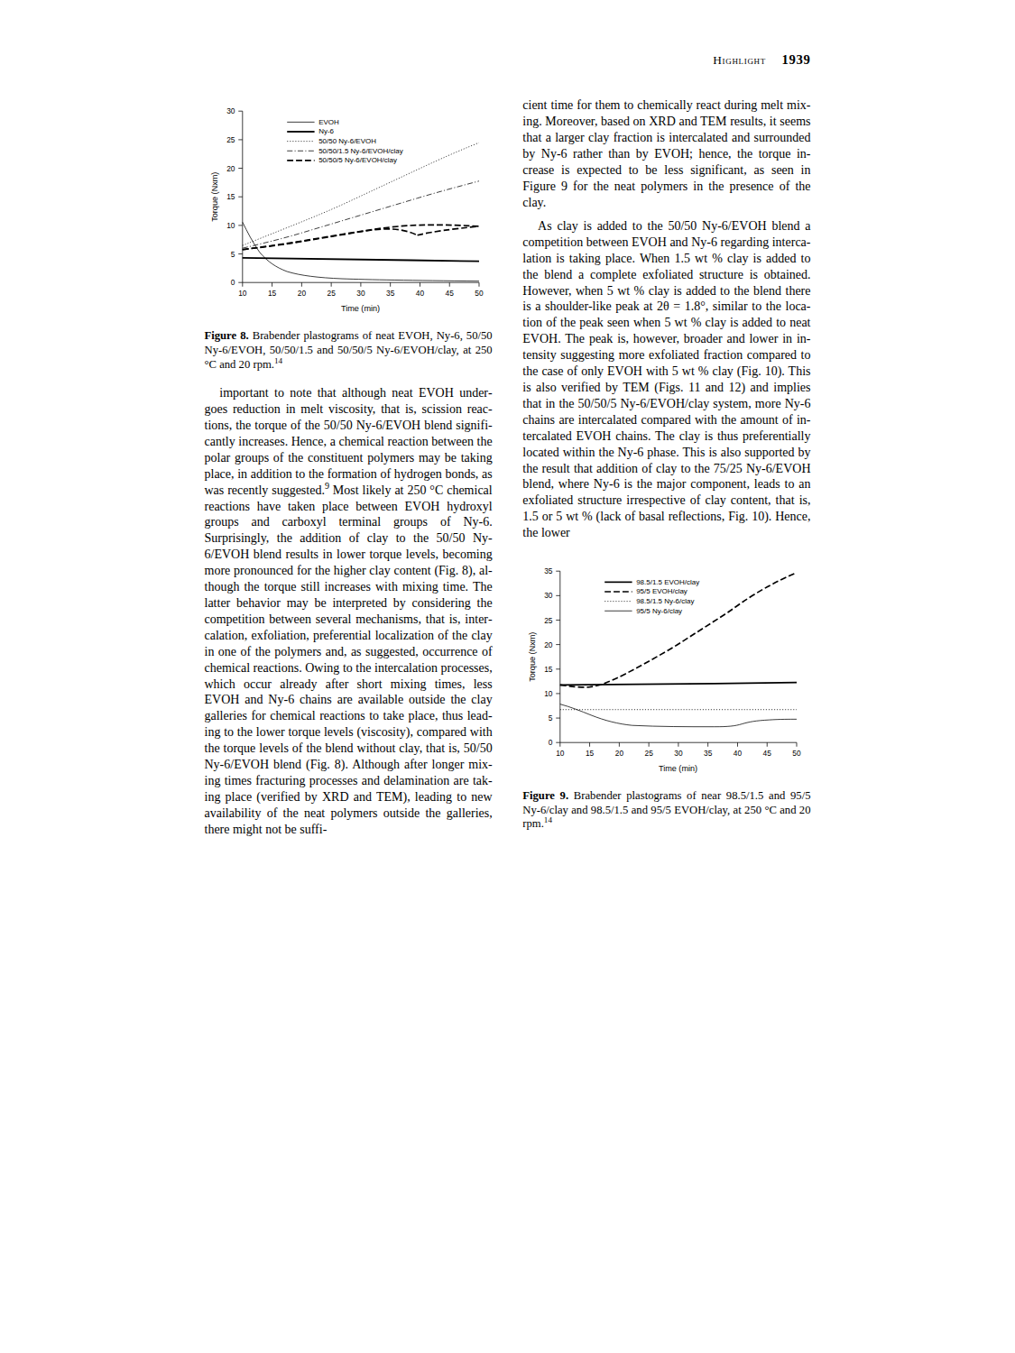Highlight1939
0 5 10 15 20 25 30 10 15 20 25 30 35 40 45 50 Time (min) Torque (Nxm) EVOH Ny-6 50/50 Ny-6/EVOH 50/50/1.5 Ny-6/EVOH/clay 50/50/5 Ny-6/EVOH/clay
Figure 8. Brabender plastograms of neat EVOH, Ny-6, 50/50 Ny-6/EVOH, 50/50/1.5 and 50/50/5 Ny-6/EVOH/clay, at 250 °C and 20 rpm.14
important to note that although neat EVOH undergoes reduction in melt viscosity, that is, scission reactions, the torque of the 50/50 Ny-6/EVOH blend significantly increases. Hence, a chemical reaction between the polar groups of the constituent polymers may be taking place, in addition to the formation of hydrogen bonds, as was recently suggested.9 Most likely at 250 °C chemical reactions have taken place between EVOH hydroxyl groups and carboxyl terminal groups of Ny-6. Surprisingly, the addition of clay to the 50/50 Ny-6/EVOH blend results in lower torque levels, becoming more pronounced for the higher clay content (Fig. 8), although the torque still increases with mixing time. The latter behavior may be interpreted by considering the competition between several mechanisms, that is, intercalation, exfoliation, preferential localization of the clay in one of the polymers and, as suggested, occurrence of chemical reactions. Owing to the intercalation processes, which occur already after short mixing times, less EVOH and Ny-6 chains are available outside the clay galleries for chemical reactions to take place, thus leading to the lower torque levels (viscosity), compared with the torque levels of the blend without clay, that is, 50/50 Ny-6/EVOH blend (Fig. 8). Although after longer mixing times fracturing processes and delamination are taking place (verified by XRD and TEM), leading to new availability of the neat polymers outside the galleries, there might not be suffi-
cient time for them to chemically react during melt mixing. Moreover, based on XRD and TEM results, it seems that a larger clay fraction is intercalated and surrounded by Ny-6 rather than by EVOH; hence, the torque increase is expected to be less significant, as seen in Figure 9 for the neat polymers in the presence of the clay.
As clay is added to the 50/50 Ny-6/EVOH blend a competition between EVOH and Ny-6 regarding intercalation is taking place. When 1.5 wt % clay is added to the blend a complete exfoliated structure is obtained. However, when 5 wt % clay is added to the blend there is a shoulder-like peak at 2θ = 1.8°, similar to the location of the peak seen when 5 wt % clay is added to neat EVOH. The peak is, however, broader and lower in intensity suggesting more exfoliated fraction compared to the case of only EVOH with 5 wt % clay (Fig. 10). This is also verified by TEM (Figs. 11 and 12) and implies that in the 50/50/5 Ny-6/EVOH/clay system, more Ny-6 chains are intercalated compared with the amount of intercalated EVOH chains. The clay is thus preferentially located within the Ny-6 phase. This is also supported by the result that addition of clay to the 75/25 Ny-6/EVOH blend, where Ny-6 is the major component, leads to an exfoliated structure irrespective of clay content, that is, 1.5 or 5 wt % (lack of basal reflections, Fig. 10). Hence, the lower
0 5 10 15 20 25 30 35 10 15 20 25 30 35 40 45 50 Time (min) Torque (Nxm) 98.5/1.5 EVOH/clay 95/5 EVOH/clay 98.5/1.5 Ny-6/clay 95/5 Ny-6/clay
Figure 9. Brabender plastograms of near 98.5/1.5 and 95/5 Ny-6/clay and 98.5/1.5 and 95/5 EVOH/clay, at 250 °C and 20 rpm.14